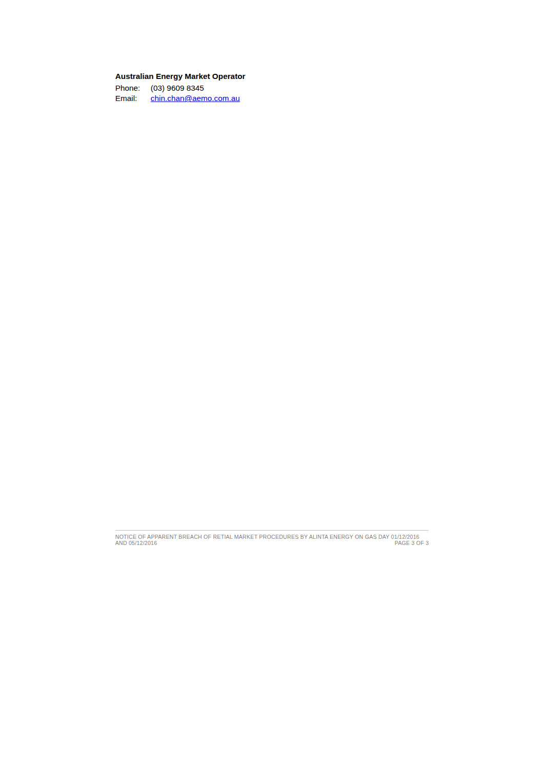Australian Energy Market Operator
Phone:(03) 9609 8345
Email: chin.chan@aemo.com.au
Notice of apparent breach of retial market procedures by Alinta Energy on gas day 01/12/2016
and 05/12/2016 Page 3 of 3